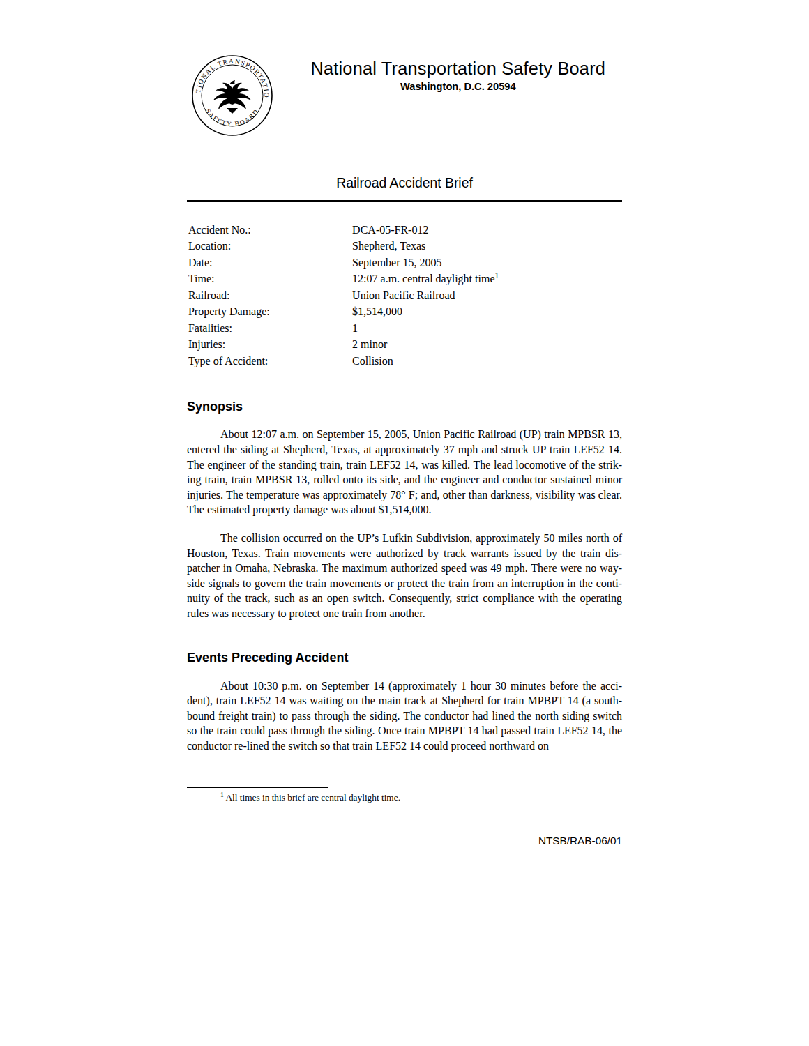NATIONAL TRANSPORTATION SAFETY BOARD
National Transportation Safety Board
Washington, D.C. 20594
Railroad Accident Brief
| Accident No.: | DCA-05-FR-012 |
| Location: | Shepherd, Texas |
| Date: | September 15, 2005 |
| Time: | 12:07 a.m. central daylight time 1 |
| Railroad: | Union Pacific Railroad |
| Property Damage: | $1,514,000 |
| Fatalities: | 1 |
| Injuries: | 2 minor |
| Type of Accident: | Collision |
Synopsis
About 12:07 a.m. on September 15, 2005, Union Pacific Railroad (UP) train MPBSR 13, entered the siding at Shepherd, Texas, at approximately 37 mph and struck UP train LEF52 14. The engineer of the standing train, train LEF52 14, was killed. The lead locomotive of the striking train, train MPBSR 13, rolled onto its side, and the engineer and conductor sustained minor injuries. The temperature was approximately 78° F; and, other than darkness, visibility was clear. The estimated property damage was about $1,514,000.
The collision occurred on the UP’s Lufkin Subdivision, approximately 50 miles north of Houston, Texas. Train movements were authorized by track warrants issued by the train dispatcher in Omaha, Nebraska. The maximum authorized speed was 49 mph. There were no wayside signals to govern the train movements or protect the train from an interruption in the continuity of the track, such as an open switch. Consequently, strict compliance with the operating rules was necessary to protect one train from another.
Events Preceding Accident
About 10:30 p.m. on September 14 (approximately 1 hour 30 minutes before the accident), train LEF52 14 was waiting on the main track at Shepherd for train MPBPT 14 (a southbound freight train) to pass through the siding. The conductor had lined the north siding switch so the train could pass through the siding. Once train MPBPT 14 had passed train LEF52 14, the conductor re-lined the switch so that train LEF52 14 could proceed northward on
1 All times in this brief are central daylight time.
NTSB/RAB-06/01